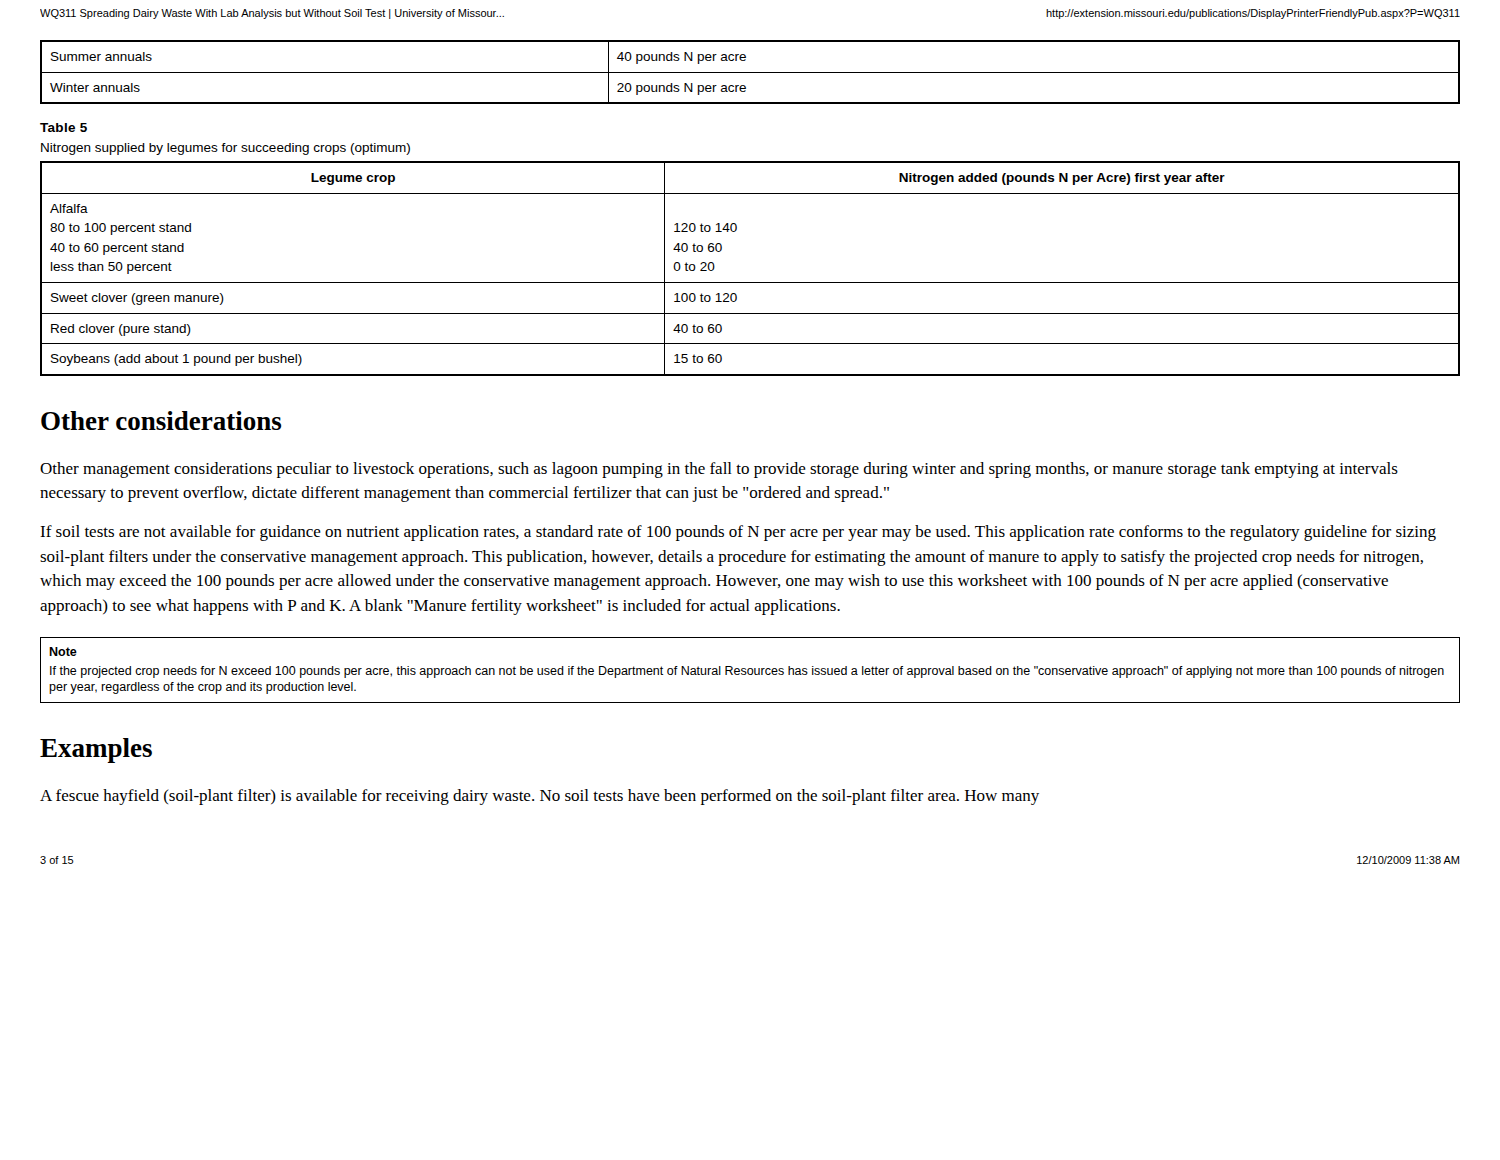WQ311 Spreading Dairy Waste With Lab Analysis but Without Soil Test | University of Missour...
http://extension.missouri.edu/publications/DisplayPrinterFriendlyPub.aspx?P=WQ311
| Summer annuals | 40 pounds N per acre |
| Winter annuals | 20 pounds N per acre |
Table 5
Nitrogen supplied by legumes for succeeding crops (optimum)
| Legume crop | Nitrogen added (pounds N per Acre) first year after |
| --- | --- |
| Alfalfa 80 to 100 percent stand 40 to 60 percent stand less than 50 percent | 120 to 140 40 to 60 0 to 20 |
| Sweet clover (green manure) | 100 to 120 |
| Red clover (pure stand) | 40 to 60 |
| Soybeans (add about 1 pound per bushel) | 15 to 60 |
Other considerations
Other management considerations peculiar to livestock operations, such as lagoon pumping in the fall to provide storage during winter and spring months, or manure storage tank emptying at intervals necessary to prevent overflow, dictate different management than commercial fertilizer that can just be "ordered and spread."
If soil tests are not available for guidance on nutrient application rates, a standard rate of 100 pounds of N per acre per year may be used. This application rate conforms to the regulatory guideline for sizing soil-plant filters under the conservative management approach. This publication, however, details a procedure for estimating the amount of manure to apply to satisfy the projected crop needs for nitrogen, which may exceed the 100 pounds per acre allowed under the conservative management approach. However, one may wish to use this worksheet with 100 pounds of N per acre applied (conservative approach) to see what happens with P and K. A blank "Manure fertility worksheet" is included for actual applications.
Note
If the projected crop needs for N exceed 100 pounds per acre, this approach can not be used if the Department of Natural Resources has issued a letter of approval based on the "conservative approach" of applying not more than 100 pounds of nitrogen per year, regardless of the crop and its production level.
Examples
A fescue hayfield (soil-plant filter) is available for receiving dairy waste. No soil tests have been performed on the soil-plant filter area. How many
3 of 15
12/10/2009 11:38 AM